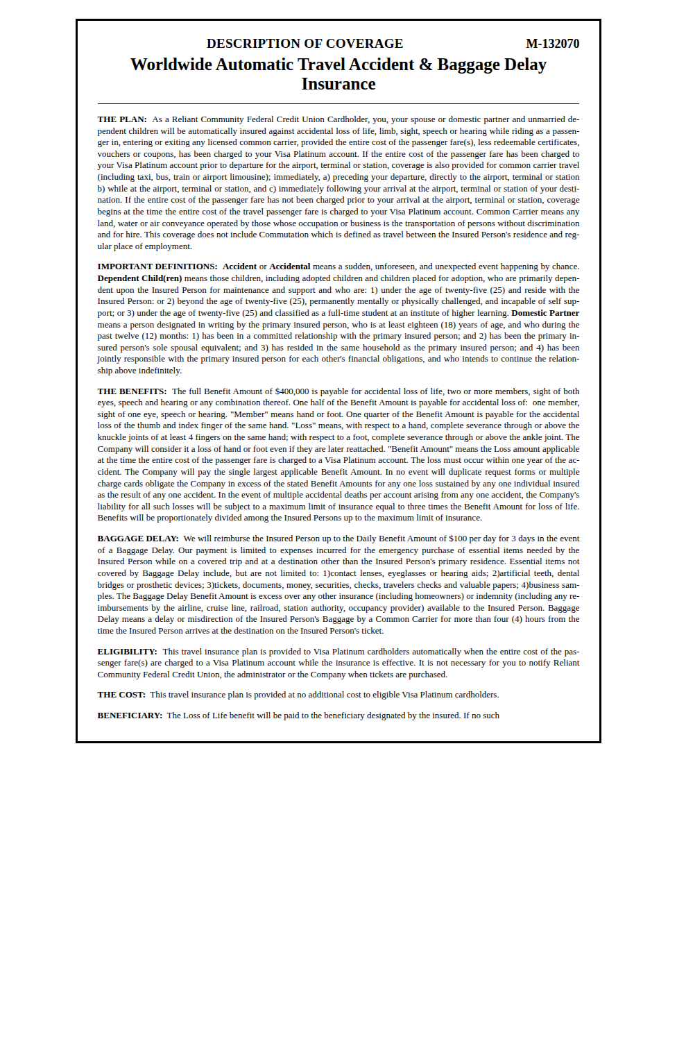DESCRIPTION OF COVERAGE
M-132070
Worldwide Automatic Travel Accident & Baggage Delay Insurance
THE PLAN: As a Reliant Community Federal Credit Union Cardholder, you, your spouse or domestic partner and unmarried dependent children will be automatically insured against accidental loss of life, limb, sight, speech or hearing while riding as a passenger in, entering or exiting any licensed common carrier, provided the entire cost of the passenger fare(s), less redeemable certificates, vouchers or coupons, has been charged to your Visa Platinum account. If the entire cost of the passenger fare has been charged to your Visa Platinum account prior to departure for the airport, terminal or station, coverage is also provided for common carrier travel (including taxi, bus, train or airport limousine); immediately, a) preceding your departure, directly to the airport, terminal or station b) while at the airport, terminal or station, and c) immediately following your arrival at the airport, terminal or station of your destination. If the entire cost of the passenger fare has not been charged prior to your arrival at the airport, terminal or station, coverage begins at the time the entire cost of the travel passenger fare is charged to your Visa Platinum account. Common Carrier means any land, water or air conveyance operated by those whose occupation or business is the transportation of persons without discrimination and for hire. This coverage does not include Commutation which is defined as travel between the Insured Person's residence and regular place of employment.
IMPORTANT DEFINITIONS: Accident or Accidental means a sudden, unforeseen, and unexpected event happening by chance. Dependent Child(ren) means those children, including adopted children and children placed for adoption, who are primarily dependent upon the Insured Person for maintenance and support and who are: 1) under the age of twenty-five (25) and reside with the Insured Person: or 2) beyond the age of twenty-five (25), permanently mentally or physically challenged, and incapable of self support; or 3) under the age of twenty-five (25) and classified as a full-time student at an institute of higher learning. Domestic Partner means a person designated in writing by the primary insured person, who is at least eighteen (18) years of age, and who during the past twelve (12) months: 1) has been in a committed relationship with the primary insured person; and 2) has been the primary insured person's sole spousal equivalent; and 3) has resided in the same household as the primary insured person; and 4) has been jointly responsible with the primary insured person for each other's financial obligations, and who intends to continue the relationship above indefinitely.
THE BENEFITS: The full Benefit Amount of $400,000 is payable for accidental loss of life, two or more members, sight of both eyes, speech and hearing or any combination thereof. One half of the Benefit Amount is payable for accidental loss of: one member, sight of one eye, speech or hearing. "Member" means hand or foot. One quarter of the Benefit Amount is payable for the accidental loss of the thumb and index finger of the same hand. "Loss" means, with respect to a hand, complete severance through or above the knuckle joints of at least 4 fingers on the same hand; with respect to a foot, complete severance through or above the ankle joint. The Company will consider it a loss of hand or foot even if they are later reattached. "Benefit Amount" means the Loss amount applicable at the time the entire cost of the passenger fare is charged to a Visa Platinum account. The loss must occur within one year of the accident. The Company will pay the single largest applicable Benefit Amount. In no event will duplicate request forms or multiple charge cards obligate the Company in excess of the stated Benefit Amounts for any one loss sustained by any one individual insured as the result of any one accident. In the event of multiple accidental deaths per account arising from any one accident, the Company's liability for all such losses will be subject to a maximum limit of insurance equal to three times the Benefit Amount for loss of life. Benefits will be proportionately divided among the Insured Persons up to the maximum limit of insurance.
BAGGAGE DELAY: We will reimburse the Insured Person up to the Daily Benefit Amount of $100 per day for 3 days in the event of a Baggage Delay. Our payment is limited to expenses incurred for the emergency purchase of essential items needed by the Insured Person while on a covered trip and at a destination other than the Insured Person's primary residence. Essential items not covered by Baggage Delay include, but are not limited to: 1)contact lenses, eyeglasses or hearing aids; 2)artificial teeth, dental bridges or prosthetic devices; 3)tickets, documents, money, securities, checks, travelers checks and valuable papers; 4)business samples. The Baggage Delay Benefit Amount is excess over any other insurance (including homeowners) or indemnity (including any reimbursements by the airline, cruise line, railroad, station authority, occupancy provider) available to the Insured Person. Baggage Delay means a delay or misdirection of the Insured Person's Baggage by a Common Carrier for more than four (4) hours from the time the Insured Person arrives at the destination on the Insured Person's ticket.
ELIGIBILITY: This travel insurance plan is provided to Visa Platinum cardholders automatically when the entire cost of the passenger fare(s) are charged to a Visa Platinum account while the insurance is effective. It is not necessary for you to notify Reliant Community Federal Credit Union, the administrator or the Company when tickets are purchased.
THE COST: This travel insurance plan is provided at no additional cost to eligible Visa Platinum cardholders.
BENEFICIARY: The Loss of Life benefit will be paid to the beneficiary designated by the insured. If no such